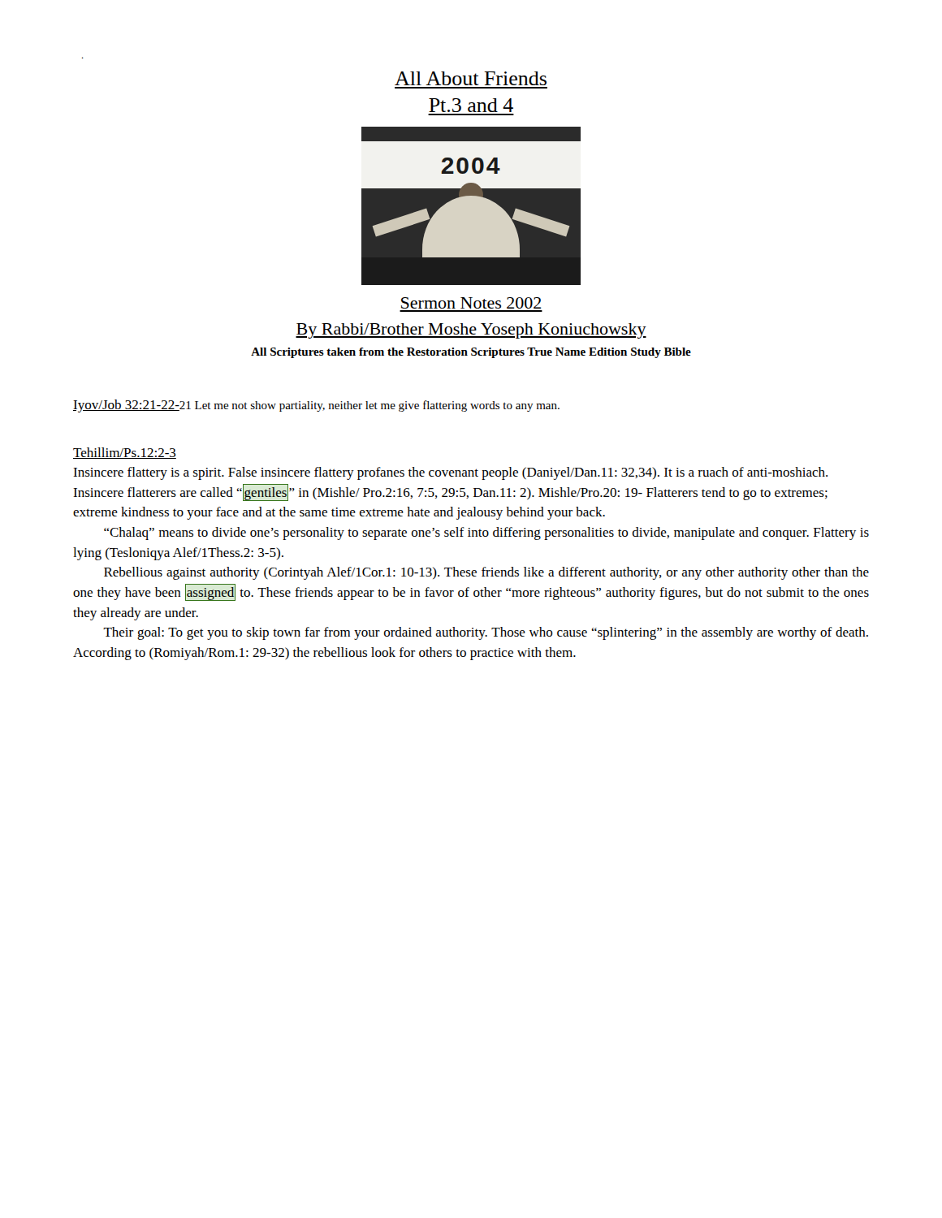.
All About FriendsPt.3 and 4
2004
Sermon Notes 2002
By Rabbi/Brother Moshe Yoseph Koniuchowsky
All Scriptures taken from the Restoration Scriptures True Name Edition Study Bible
Iyov/Job 32:21-22-21 Let me not show partiality, neither let me give flattering words to any man.
Tehillim/Ps.12:2-3
Insincere flattery is a spirit. False insincere flattery profanes the covenant people (Daniyel/Dan.11: 32,34). It is a ruach of anti-moshiach. Insincere flatterers are called “gentiles” in (Mishle/ Pro.2:16, 7:5, 29:5, Dan.11: 2). Mishle/Pro.20: 19- Flatterers tend to go to extremes; extreme kindness to your face and at the same time extreme hate and jealousy behind your back.
“Chalaq” means to divide one’s personality to separate one’s self into differing personalities to divide, manipulate and conquer. Flattery is lying (Tesloniqya Alef/1Thess.2: 3-5).
Rebellious against authority (Corintyah Alef/1Cor.1: 10-13). These friends like a different authority, or any other authority other than the one they have been assigned to. These friends appear to be in favor of other “more righteous” authority figures, but do not submit to the ones they already are under.
Their goal: To get you to skip town far from your ordained authority. Those who cause “splintering” in the assembly are worthy of death. According to (Romiyah/Rom.1: 29-32) the rebellious look for others to practice with them.